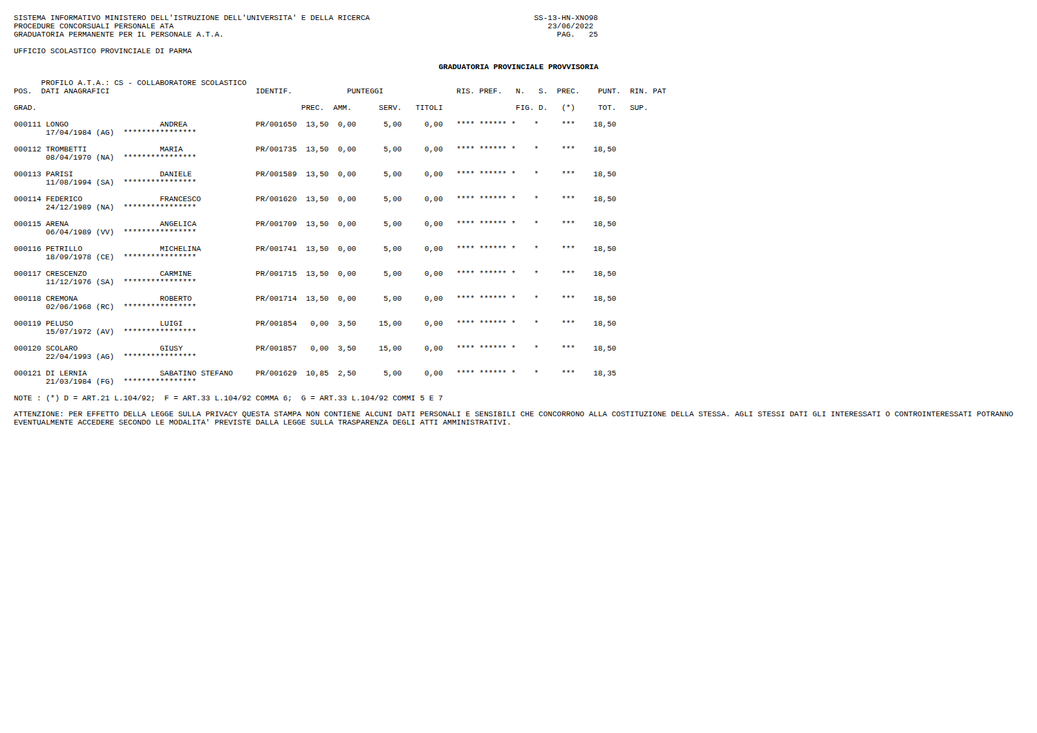SISTEMA INFORMATIVO MINISTERO DELL'ISTRUZIONE DELL'UNIVERSITA' E DELLA RICERCA                                    SS-13-HN-XNO98
PROCEDURE CONCORSUALI PERSONALE ATA                                                                                  23/06/2022
GRADUATORIA PERMANENTE PER IL PERSONALE A.T.A.                                                                         PAG.   25

UFFICIO SCOLASTICO PROVINCIALE DI PARMA
GRADUATORIA PROVINCIALE PROVVISORIA
      PROFILO A.T.A.: CS - COLLABORATORE SCOLASTICO
POS.  DATI ANAGRAFICI                                IDENTIF.            PUNTEGGI                RIS. PREF.   N.   S.  PREC.    PUNT.  RIN. PAT

GRAD.                                                          PREC.  AMM.      SERV.   TITOLI                FIG. D.   (*)     TOT.   SUP.

000111 LONGO                    ANDREA               PR/001650  13,50  0,00      5,00     0,00   **** ****** *    *     ***    18,50
       17/04/1984 (AG)  ****************

000112 TROMBETTI                MARIA                PR/001735  13,50  0,00      5,00     0,00   **** ****** *    *     ***    18,50
       08/04/1970 (NA)  ****************

000113 PARISI                   DANIELE              PR/001589  13,50  0,00      5,00     0,00   **** ****** *    *     ***    18,50
       11/08/1994 (SA)  ****************

000114 FEDERICO                 FRANCESCO            PR/001620  13,50  0,00      5,00     0,00   **** ****** *    *     ***    18,50
       24/12/1989 (NA)  ****************

000115 ARENA                    ANGELICA             PR/001709  13,50  0,00      5,00     0,00   **** ****** *    *     ***    18,50
       06/04/1989 (VV)  ****************

000116 PETRILLO                 MICHELINA            PR/001741  13,50  0,00      5,00     0,00   **** ****** *    *     ***    18,50
       18/09/1978 (CE)  ****************

000117 CRESCENZO                CARMINE              PR/001715  13,50  0,00      5,00     0,00   **** ****** *    *     ***    18,50
       11/12/1976 (SA)  ****************

000118 CREMONA                  ROBERTO              PR/001714  13,50  0,00      5,00     0,00   **** ****** *    *     ***    18,50
       02/06/1968 (RC)  ****************

000119 PELUSO                   LUIGI                PR/001854   0,00  3,50     15,00     0,00   **** ****** *    *     ***    18,50
       15/07/1972 (AV)  ****************

000120 SCOLARO                  GIUSY                PR/001857   0,00  3,50     15,00     0,00   **** ****** *    *     ***    18,50
       22/04/1993 (AG)  ****************

000121 DI LERNIA                SABATINO STEFANO     PR/001629  10,85  2,50      5,00     0,00   **** ****** *    *     ***    18,35
       21/03/1984 (FG)  ****************

NOTE : (*) D = ART.21 L.104/92;  F = ART.33 L.104/92 COMMA 6;  G = ART.33 L.104/92 COMMI 5 E 7
ATTENZIONE: PER EFFETTO DELLA LEGGE SULLA PRIVACY QUESTA STAMPA NON CONTIENE ALCUNI DATI PERSONALI E SENSIBILI CHE CONCORRONO ALLA COSTITUZIONE DELLA STESSA. AGLI STESSI DATI GLI INTERESSATI O CONTROINTERESSATI POTRANNO EVENTUALMENTE ACCEDERE SECONDO LE MODALITA' PREVISTE DALLA LEGGE SULLA TRASPARENZA DEGLI ATTI AMMINISTRATIVI.